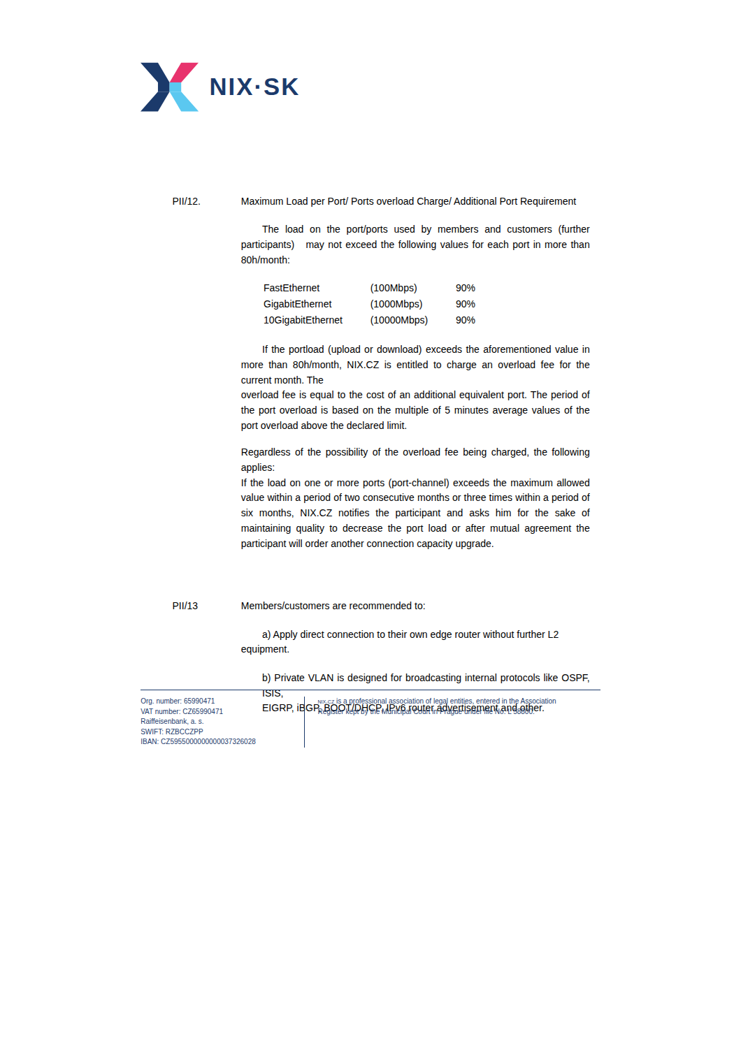NIX·SK
PII/12.
Maximum Load per Port/ Ports overload Charge/ Additional Port Requirement
The load on the port/ports used by members and customers (further participants) may not exceed the following values for each port in more than 80h/month:
| FastEthernet | (100Mbps) | 90% |
| GigabitEthernet | (1000Mbps) | 90% |
| 10GigabitEthernet | (10000Mbps) | 90% |
If the portload (upload or download) exceeds the aforementioned value in more than 80h/month, NIX.CZ is entitled to charge an overload fee for the current month. The
overload fee is equal to the cost of an additional equivalent port. The period of the port overload is based on the multiple of 5 minutes average values of the port overload above the declared limit.
Regardless of the possibility of the overload fee being charged, the following applies:
If the load on one or more ports (port-channel) exceeds the maximum allowed value within a period of two consecutive months or three times within a period of six months, NIX.CZ notifies the participant and asks him for the sake of maintaining quality to decrease the port load or after mutual agreement the participant will order another connection capacity upgrade.
PII/13
Members/customers are recommended to:
a) Apply direct connection to their own edge router without further L2
equipment.
b) Private VLAN is designed for broadcasting internal protocols like OSPF, ISIS,
EIGRP, iBGP, BOOT/DHCP, IPv6 router advertisement and other.
Org. number: 65990471
VAT number: CZ65990471
Raiffeisenbank, a. s.
SWIFT: RZBCCZPP
IBAN: CZ5955000000000037326028
nix.cz is a professional association of legal entities, entered in the Association
Register kept by the Municipal Court in Prague under file No. L 58800.